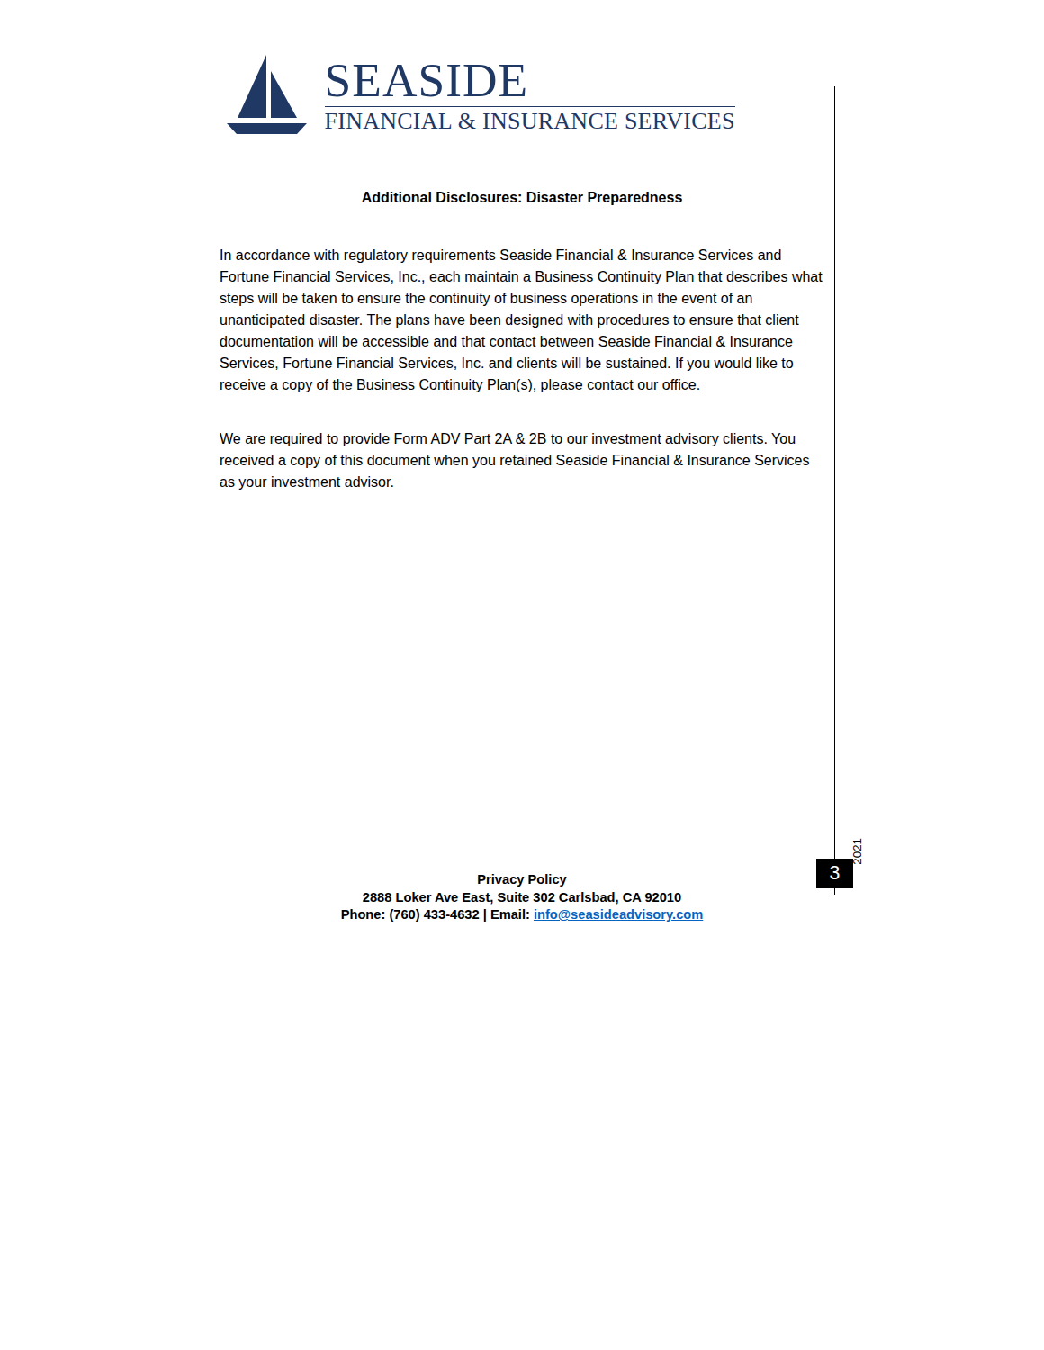SEASIDE FINANCIAL & INSURANCE SERVICES
Additional Disclosures: Disaster Preparedness
In accordance with regulatory requirements Seaside Financial & Insurance Services and Fortune Financial Services, Inc., each maintain a Business Continuity Plan that describes what steps will be taken to ensure the continuity of business operations in the event of an unanticipated disaster. The plans have been designed with procedures to ensure that client documentation will be accessible and that contact between Seaside Financial & Insurance Services, Fortune Financial Services, Inc. and clients will be sustained. If you would like to receive a copy of the Business Continuity Plan(s), please contact our office.
We are required to provide Form ADV Part 2A & 2B to our investment advisory clients. You received a copy of this document when you retained Seaside Financial & Insurance Services as your investment advisor.
2021
3
Privacy Policy
2888 Loker Ave East, Suite 302 Carlsbad, CA 92010
Phone: (760) 433-4632 | Email: info@seasideadvisory.com